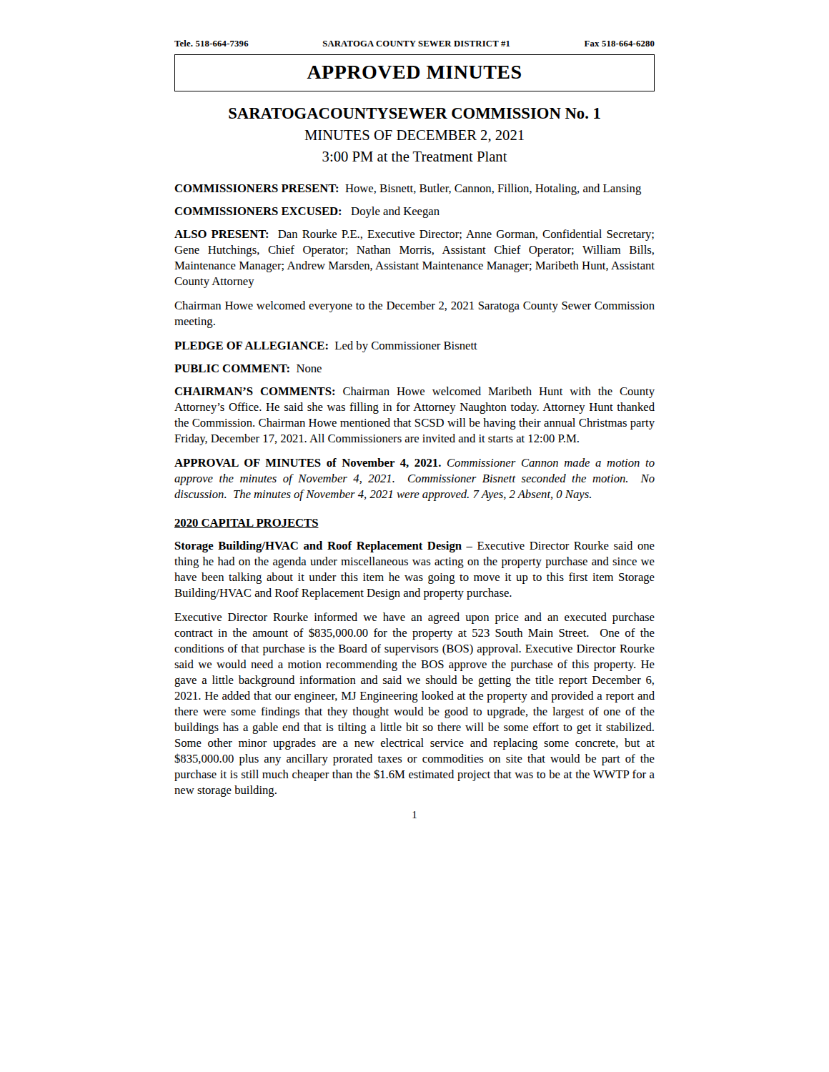Tele. 518-664-7396
SARATOGA COUNTY SEWER DISTRICT #1
Fax 518-664-6280
APPROVED MINUTES
SARATOGACOUNTYSEWER COMMISSION No. 1
MINUTES OF DECEMBER 2, 2021
3:00 PM at the Treatment Plant
COMMISSIONERS PRESENT: Howe, Bisnett, Butler, Cannon, Fillion, Hotaling, and Lansing
COMMISSIONERS EXCUSED: Doyle and Keegan
ALSO PRESENT: Dan Rourke P.E., Executive Director; Anne Gorman, Confidential Secretary; Gene Hutchings, Chief Operator; Nathan Morris, Assistant Chief Operator; William Bills, Maintenance Manager; Andrew Marsden, Assistant Maintenance Manager; Maribeth Hunt, Assistant County Attorney
Chairman Howe welcomed everyone to the December 2, 2021 Saratoga County Sewer Commission meeting.
PLEDGE OF ALLEGIANCE: Led by Commissioner Bisnett
PUBLIC COMMENT: None
CHAIRMAN’S COMMENTS: Chairman Howe welcomed Maribeth Hunt with the County Attorney’s Office. He said she was filling in for Attorney Naughton today. Attorney Hunt thanked the Commission. Chairman Howe mentioned that SCSD will be having their annual Christmas party Friday, December 17, 2021. All Commissioners are invited and it starts at 12:00 P.M.
APPROVAL OF MINUTES of November 4, 2021. Commissioner Cannon made a motion to approve the minutes of November 4, 2021. Commissioner Bisnett seconded the motion. No discussion. The minutes of November 4, 2021 were approved. 7 Ayes, 2 Absent, 0 Nays.
2020 CAPITAL PROJECTS
Storage Building/HVAC and Roof Replacement Design – Executive Director Rourke said one thing he had on the agenda under miscellaneous was acting on the property purchase and since we have been talking about it under this item he was going to move it up to this first item Storage Building/HVAC and Roof Replacement Design and property purchase.
Executive Director Rourke informed we have an agreed upon price and an executed purchase contract in the amount of $835,000.00 for the property at 523 South Main Street. One of the conditions of that purchase is the Board of supervisors (BOS) approval. Executive Director Rourke said we would need a motion recommending the BOS approve the purchase of this property. He gave a little background information and said we should be getting the title report December 6, 2021. He added that our engineer, MJ Engineering looked at the property and provided a report and there were some findings that they thought would be good to upgrade, the largest of one of the buildings has a gable end that is tilting a little bit so there will be some effort to get it stabilized. Some other minor upgrades are a new electrical service and replacing some concrete, but at $835,000.00 plus any ancillary prorated taxes or commodities on site that would be part of the purchase it is still much cheaper than the $1.6M estimated project that was to be at the WWTP for a new storage building.
1